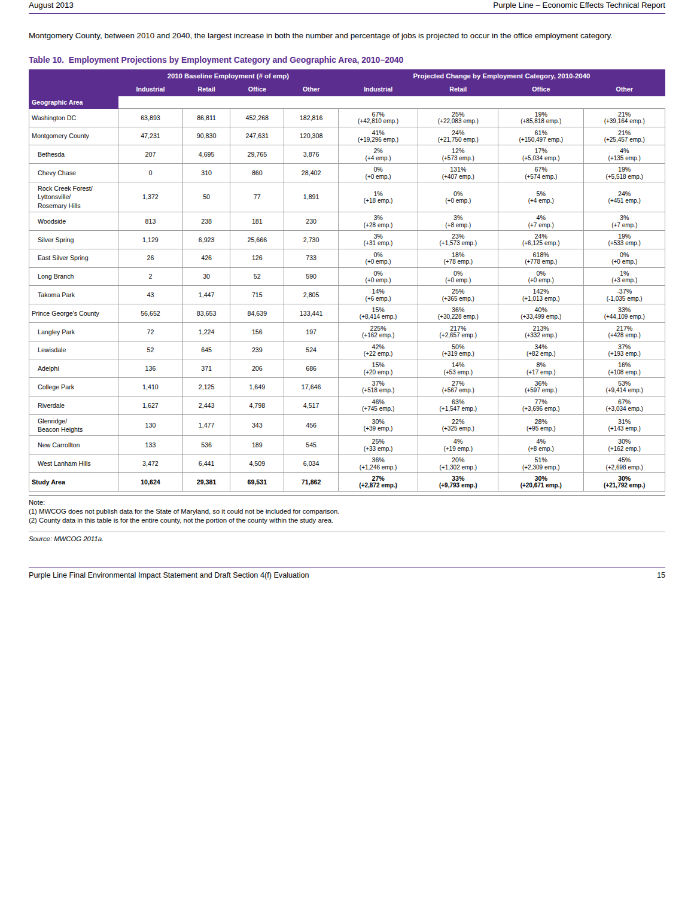August 2013
Purple Line – Economic Effects Technical Report
Montgomery County, between 2010 and 2040, the largest increase in both the number and percentage of jobs is projected to occur in the office employment category.
Table 10. Employment Projections by Employment Category and Geographic Area, 2010–2040
| | 2010 Baseline Employment (# of emp) | Projected Change by Employment Category, 2010-2040 |
| --- | --- | --- |
| Industrial | Retail | Office | Other | Industrial | Retail | Office | Other |
| Geographic Area | |
| Washington DC | 63,893 | 86,811 | 452,268 | 182,816 | 67% (+42,810 emp.) | 25% (+22,083 emp.) | 19% (+85,818 emp.) | 21% (+39,164 emp.) |
| Montgomery County | 47,231 | 90,830 | 247,631 | 120,308 | 41% (+19,296 emp.) | 24% (+21,750 emp.) | 61% (+150,497 emp.) | 21% (+25,457 emp.) |
| Bethesda | 207 | 4,695 | 29,765 | 3,876 | 2% (+4 emp.) | 12% (+573 emp.) | 17% (+5,034 emp.) | 4% (+135 emp.) |
| Chevy Chase | 0 | 310 | 860 | 28,402 | 0% (+0 emp.) | 131% (+407 emp.) | 67% (+574 emp.) | 19% (+5,518 emp.) |
| Rock Creek Forest/ Lyttonsville/ Rosemary Hills | 1,372 | 50 | 77 | 1,891 | 1% (+18 emp.) | 0% (+0 emp.) | 5% (+4 emp.) | 24% (+451 emp.) |
| Woodside | 813 | 238 | 181 | 230 | 3% (+28 emp.) | 3% (+8 emp.) | 4% (+7 emp.) | 3% (+7 emp.) |
| Silver Spring | 1,129 | 6,923 | 25,666 | 2,730 | 3% (+31 emp.) | 23% (+1,573 emp.) | 24% (+6,125 emp.) | 19% (+533 emp.) |
| East Silver Spring | 26 | 426 | 126 | 733 | 0% (+0 emp.) | 18% (+78 emp.) | 618% (+778 emp.) | 0% (+0 emp.) |
| Long Branch | 2 | 30 | 52 | 590 | 0% (+0 emp.) | 0% (+0 emp.) | 0% (+0 emp.) | 1% (+3 emp.) |
| Takoma Park | 43 | 1,447 | 715 | 2,805 | 14% (+6 emp.) | 25% (+365 emp.) | 142% (+1,013 emp.) | -37% (-1,035 emp.) |
| Prince George's County | 56,652 | 83,653 | 84,639 | 133,441 | 15% (+8,414 emp.) | 36% (+30,228 emp.) | 40% (+33,499 emp.) | 33% (+44,109 emp.) |
| Langley Park | 72 | 1,224 | 156 | 197 | 225% (+162 emp.) | 217% (+2,657 emp.) | 213% (+332 emp.) | 217% (+428 emp.) |
| Lewisdale | 52 | 645 | 239 | 524 | 42% (+22 emp.) | 50% (+319 emp.) | 34% (+82 emp.) | 37% (+193 emp.) |
| Adelphi | 136 | 371 | 206 | 686 | 15% (+20 emp.) | 14% (+53 emp.) | 8% (+17 emp.) | 16% (+108 emp.) |
| College Park | 1,410 | 2,125 | 1,649 | 17,646 | 37% (+518 emp.) | 27% (+567 emp.) | 36% (+597 emp.) | 53% (+9,414 emp.) |
| Riverdale | 1,627 | 2,443 | 4,798 | 4,517 | 46% (+745 emp.) | 63% (+1,547 emp.) | 77% (+3,696 emp.) | 67% (+3,034 emp.) |
| Glenridge/ Beacon Heights | 130 | 1,477 | 343 | 456 | 30% (+39 emp.) | 22% (+325 emp.) | 28% (+95 emp.) | 31% (+143 emp.) |
| New Carrollton | 133 | 536 | 189 | 545 | 25% (+33 emp.) | 4% (+19 emp.) | 4% (+8 emp.) | 30% (+162 emp.) |
| West Lanham Hills | 3,472 | 6,441 | 4,509 | 6,034 | 36% (+1,246 emp.) | 20% (+1,302 emp.) | 51% (+2,309 emp.) | 45% (+2,698 emp.) |
| Study Area | 10,624 | 29,381 | 69,531 | 71,862 | 27% (+2,872 emp.) | 33% (+9,793 emp.) | 30% (+20,671 emp.) | 30% (+21,792 emp.) |
Note:
(1) MWCOG does not publish data for the State of Maryland, so it could not be included for comparison.
(2) County data in this table is for the entire county, not the portion of the county within the study area.
Source: MWCOG 2011a.
Purple Line Final Environmental Impact Statement and Draft Section 4(f) Evaluation
15